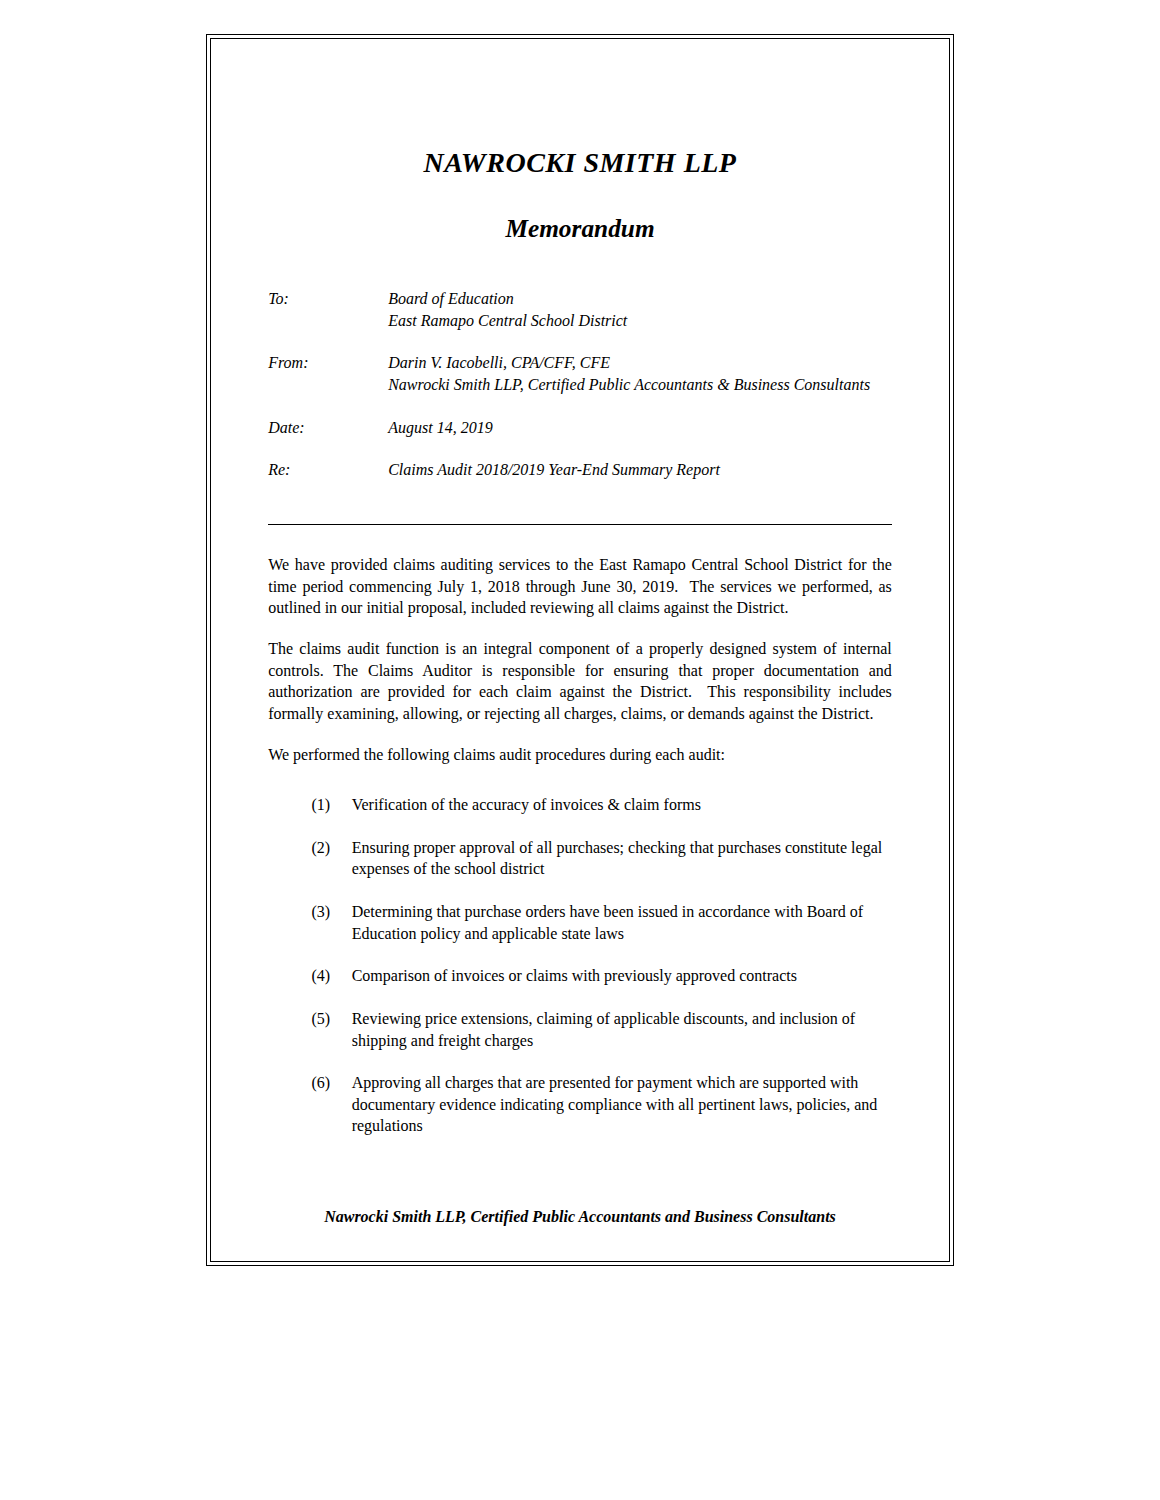NAWROCKI SMITH LLP
Memorandum
| To: | Board of Education East Ramapo Central School District |
| From: | Darin V. Iacobelli, CPA/CFF, CFE Nawrocki Smith LLP, Certified Public Accountants & Business Consultants |
| Date: | August 14, 2019 |
| Re: | Claims Audit 2018/2019 Year-End Summary Report |
We have provided claims auditing services to the East Ramapo Central School District for the time period commencing July 1, 2018 through June 30, 2019. The services we performed, as outlined in our initial proposal, included reviewing all claims against the District.
The claims audit function is an integral component of a properly designed system of internal controls. The Claims Auditor is responsible for ensuring that proper documentation and authorization are provided for each claim against the District. This responsibility includes formally examining, allowing, or rejecting all charges, claims, or demands against the District.
We performed the following claims audit procedures during each audit:
Verification of the accuracy of invoices & claim forms
Ensuring proper approval of all purchases; checking that purchases constitute legal expenses of the school district
Determining that purchase orders have been issued in accordance with Board of Education policy and applicable state laws
Comparison of invoices or claims with previously approved contracts
Reviewing price extensions, claiming of applicable discounts, and inclusion of shipping and freight charges
Approving all charges that are presented for payment which are supported with documentary evidence indicating compliance with all pertinent laws, policies, and regulations
Nawrocki Smith LLP, Certified Public Accountants and Business Consultants